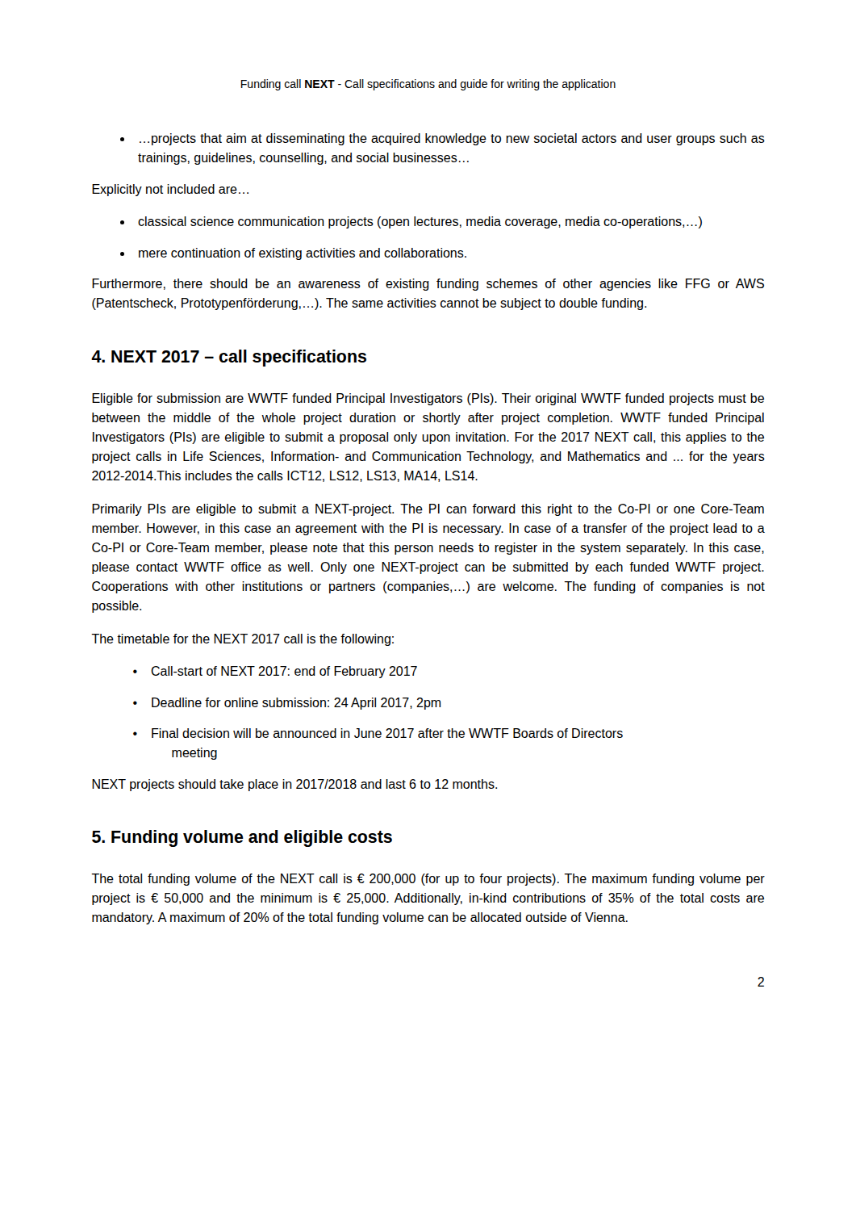Funding call NEXT - Call specifications and guide for writing the application
…projects that aim at disseminating the acquired knowledge to new societal actors and user groups such as trainings, guidelines, counselling, and social businesses…
Explicitly not included are…
classical science communication projects (open lectures, media coverage, media co-operations,…)
mere continuation of existing activities and collaborations.
Furthermore, there should be an awareness of existing funding schemes of other agencies like FFG or AWS (Patentscheck, Prototypenförderung,…). The same activities cannot be subject to double funding.
4. NEXT 2017 – call specifications
Eligible for submission are WWTF funded Principal Investigators (PIs). Their original WWTF funded projects must be between the middle of the whole project duration or shortly after project completion. WWTF funded Principal Investigators (PIs) are eligible to submit a proposal only upon invitation. For the 2017 NEXT call, this applies to the project calls in Life Sciences, Information- and Communication Technology, and Mathematics and ... for the years 2012-2014.This includes the calls ICT12, LS12, LS13, MA14, LS14.
Primarily PIs are eligible to submit a NEXT-project. The PI can forward this right to the Co-PI or one Core-Team member. However, in this case an agreement with the PI is necessary. In case of a transfer of the project lead to a Co-PI or Core-Team member, please note that this person needs to register in the system separately. In this case, please contact WWTF office as well. Only one NEXT-project can be submitted by each funded WWTF project. Cooperations with other institutions or partners (companies,…) are welcome. The funding of companies is not possible.
The timetable for the NEXT 2017 call is the following:
Call-start of NEXT 2017: end of February 2017
Deadline for online submission: 24 April 2017, 2pm
Final decision will be announced in June 2017 after the WWTF Boards of Directors meeting
NEXT projects should take place in 2017/2018 and last 6 to 12 months.
5. Funding volume and eligible costs
The total funding volume of the NEXT call is € 200,000 (for up to four projects). The maximum funding volume per project is € 50,000 and the minimum is € 25,000. Additionally, in-kind contributions of 35% of the total costs are mandatory. A maximum of 20% of the total funding volume can be allocated outside of Vienna.
2